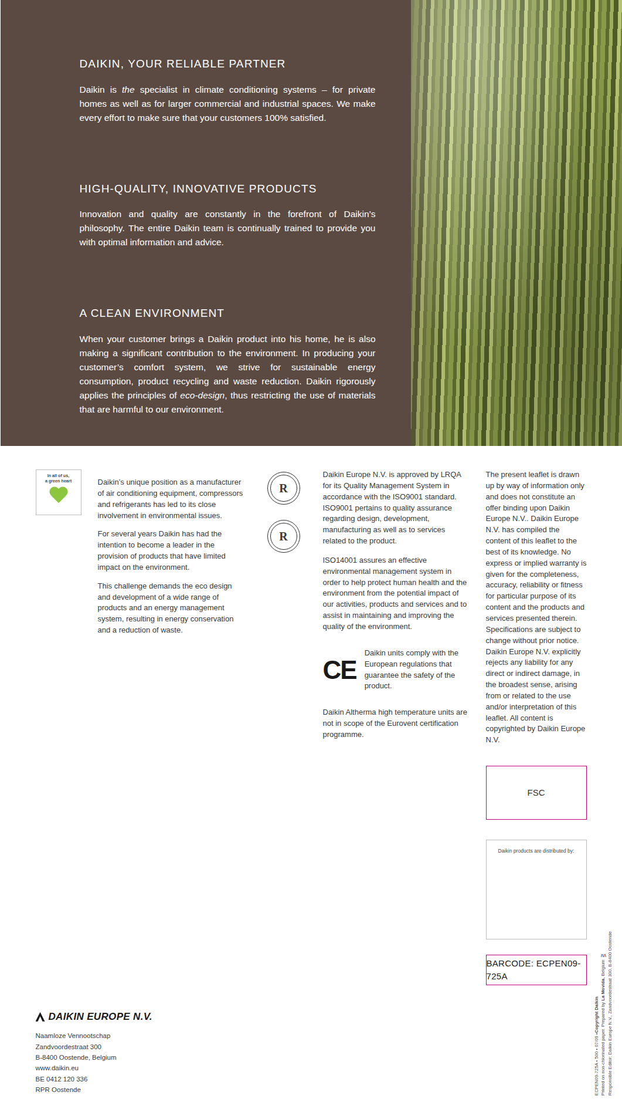Daikin, your reliable partner
Daikin is the specialist in climate conditioning systems – for private homes as well as for larger commercial and industrial spaces. We make every effort to make sure that your customers 100% satisfied.
High-quality, innovative products
Innovation and quality are constantly in the forefront of Daikin’s philosophy. The entire Daikin team is continually trained to provide you with optimal information and advice.
A clean environment
When your customer brings a Daikin product into his home, he is also making a significant contribution to the environment. In producing your customer’s comfort system, we strive for sustainable energy consumption, product recycling and waste reduction. Daikin rigorously applies the principles of eco-design, thus restricting the use of materials that are harmful to our environment.
In all of us,
a green heart
Daikin’s unique position as a manufacturer of air conditioning equipment, compressors and refrigerants has led to its close involvement in environmental issues.
For several years Daikin has had the intention to become a leader in the provision of products that have limited impact on the environment.
This challenge demands the eco design and development of a wide range of products and an energy management system, resulting in energy conservation and a reduction of waste.
R
R
Daikin Europe N.V. is approved by LRQA for its Quality Management System in accordance with the ISO9001 standard. ISO9001 pertains to quality assurance regarding design, development, manufacturing as well as to services related to the product.
ISO14001 assures an effective environmental management system in order to help protect human health and the environment from the potential impact of our activities, products and services and to assist in maintaining and improving the quality of the environment.
CE
Daikin units comply with the European regulations that guarantee the safety of the product.
Daikin Altherma high temperature units are not in scope of the Eurovent certification programme.
The present leaflet is drawn up by way of information only and does not constitute an offer binding upon Daikin Europe N.V.. Daikin Europe N.V. has compiled the content of this leaflet to the best of its knowledge. No express or implied warranty is given for the completeness, accuracy, reliability or fitness for particular purpose of its content and the products and services presented therein. Specifications are subject to change without prior notice. Daikin Europe N.V. explicitly rejects any liability for any direct or indirect damage, in the broadest sense, arising from or related to the use and/or interpretation of this leaflet. All content is copyrighted by Daikin Europe N.V.
FSC
Daikin products are distributed by:
BARCODE: ECPEN09-725A
DAIKIN EUROPE N.V.
Naamloze Vennootschap
Zandvoordestraat 300
B-8400 Oostende, Belgium
www.daikin.eu
BE 0412 120 336
RPR Oostende
ECPEN09-725A • 500 • 07/09 •Copyright Daikin
Printed on non-chlorinated paper. Prepared by La Movida, Belgium /\/\
Responsible Editor: Daikin Europe N.V., Zandvoordestraat 300, B-8400 Oostende